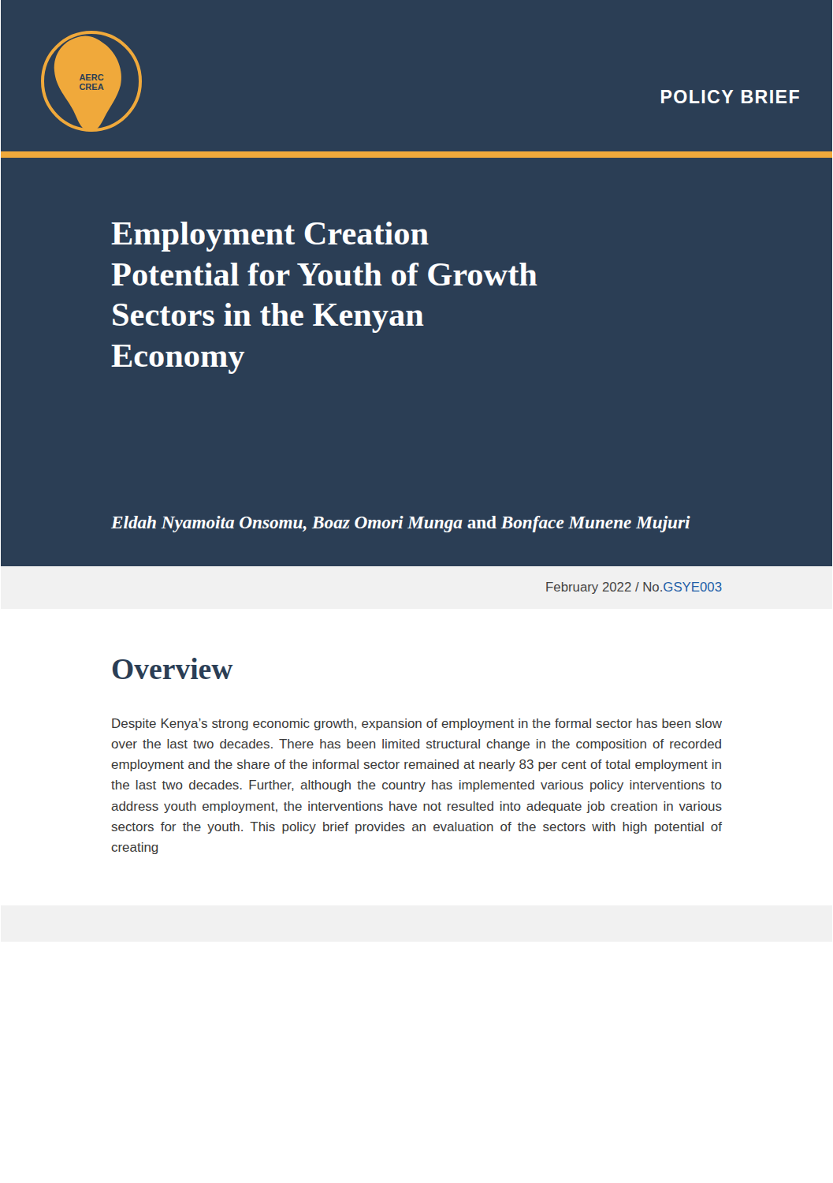AERC CREA
POLICY BRIEF
Employment Creation Potential for Youth of Growth Sectors in the Kenyan Economy
Eldah Nyamoita Onsomu, Boaz Omori Munga and Bonface Munene Mujuri
February 2022 / No.GSYE003
Overview
Despite Kenya’s strong economic growth, expansion of employment in the formal sector has been slow over the last two decades. There has been limited structural change in the composition of recorded employment and the share of the informal sector remained at nearly 83 per cent of total employment in the last two decades. Further, although the country has implemented various policy interventions to address youth employment, the interventions have not resulted into adequate job creation in various sectors for the youth. This policy brief provides an evaluation of the sectors with high potential of creating